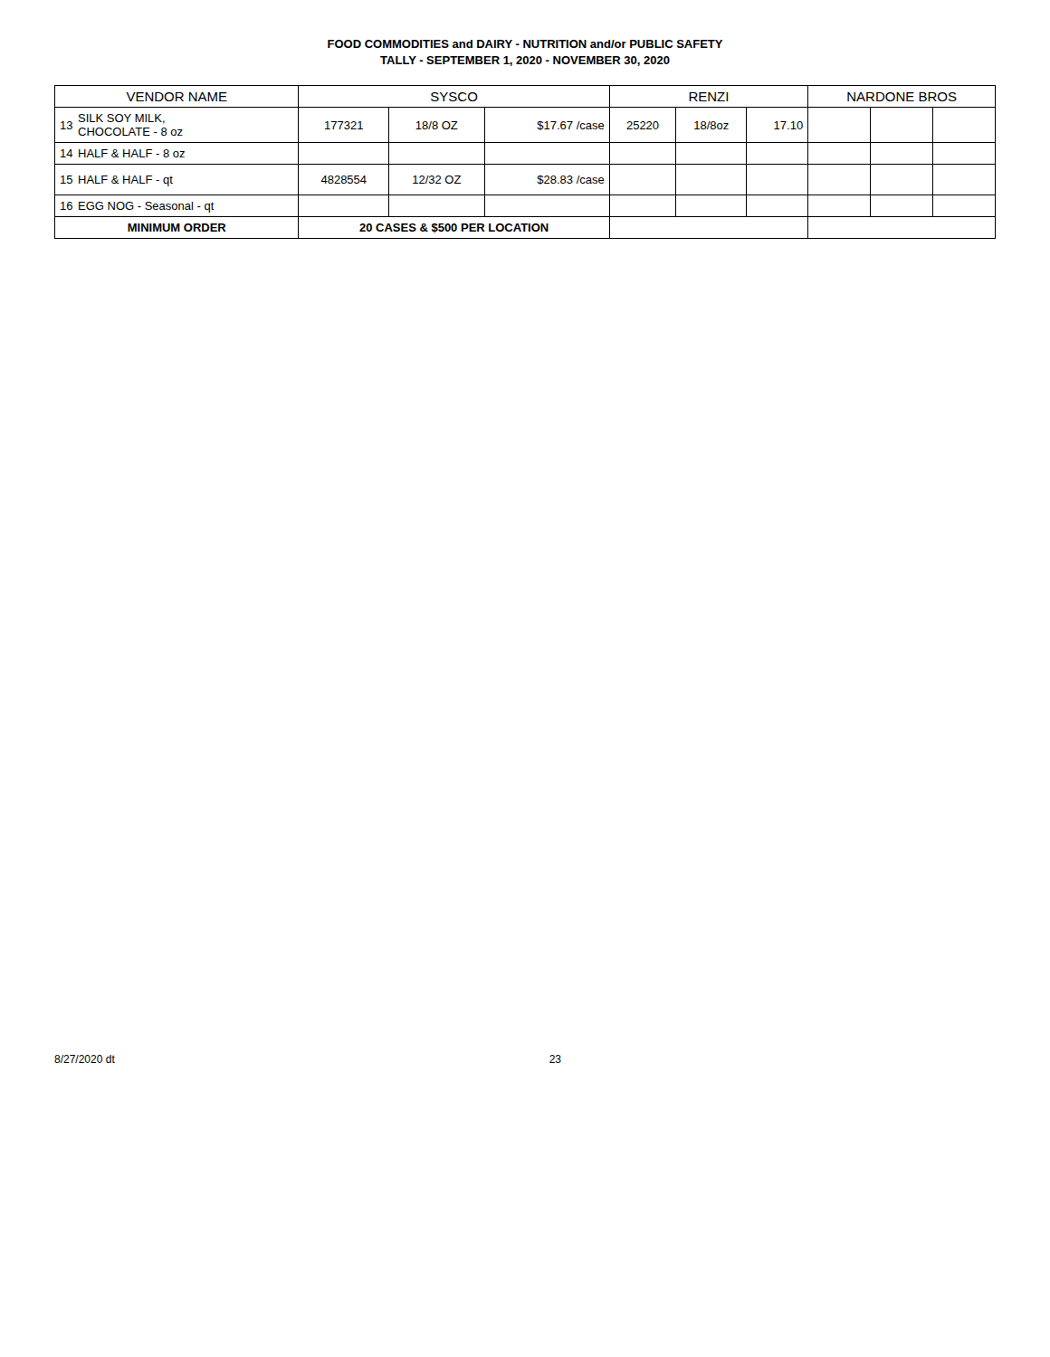FOOD COMMODITIES and DAIRY - NUTRITION and/or PUBLIC SAFETY
TALLY - SEPTEMBER 1, 2020 - NOVEMBER 30, 2020
| VENDOR NAME | SYSCO | RENZI | NARDONE BROS |
| 13 | SILK SOY MILK, CHOCOLATE - 8 oz | 177321 | 18/8 OZ | $17.67 /case | 25220 | 18/8oz | 17.10 | | | |
| 14 | HALF & HALF - 8 oz | | | | | | | | | |
| 15 | HALF & HALF - qt | 4828554 | 12/32 OZ | $28.83 /case | | | | | | |
| 16 | EGG NOG - Seasonal - qt | | | | | | | | | |
| MINIMUM ORDER | 20 CASES & $500 PER LOCATION | | |
8/27/2020 dt
23